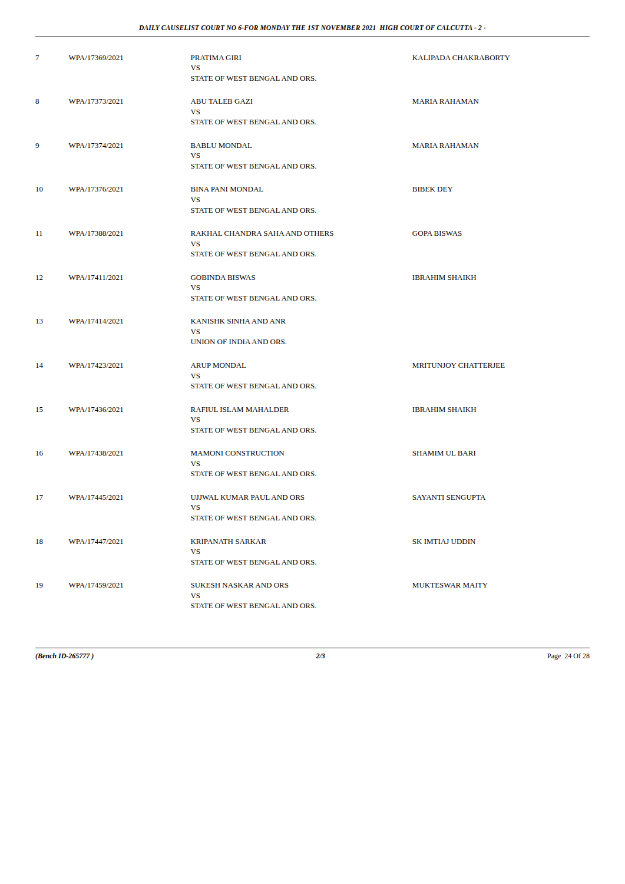DAILY CAUSELIST COURT NO 6-FOR MONDAY THE 1ST NOVEMBER 2021 HIGH COURT OF CALCUTTA - 2 -
| 7 | WPA/17369/2021 | PRATIMA GIRI VS STATE OF WEST BENGAL AND ORS. | KALIPADA CHAKRABORTY |
| 8 | WPA/17373/2021 | ABU TALEB GAZI VS STATE OF WEST BENGAL AND ORS. | MARIA RAHAMAN |
| 9 | WPA/17374/2021 | BABLU MONDAL VS STATE OF WEST BENGAL AND ORS. | MARIA RAHAMAN |
| 10 | WPA/17376/2021 | BINA PANI MONDAL VS STATE OF WEST BENGAL AND ORS. | BIBEK DEY |
| 11 | WPA/17388/2021 | RAKHAL CHANDRA SAHA AND OTHERS VS STATE OF WEST BENGAL AND ORS. | GOPA BISWAS |
| 12 | WPA/17411/2021 | GOBINDA BISWAS VS STATE OF WEST BENGAL AND ORS. | IBRAHIM SHAIKH |
| 13 | WPA/17414/2021 | KANISHK SINHA AND ANR VS UNION OF INDIA AND ORS. | |
| 14 | WPA/17423/2021 | ARUP MONDAL VS STATE OF WEST BENGAL AND ORS. | MRITUNJOY CHATTERJEE |
| 15 | WPA/17436/2021 | RAFIUL ISLAM MAHALDER VS STATE OF WEST BENGAL AND ORS. | IBRAHIM SHAIKH |
| 16 | WPA/17438/2021 | MAMONI CONSTRUCTION VS STATE OF WEST BENGAL AND ORS. | SHAMIM UL BARI |
| 17 | WPA/17445/2021 | UJJWAL KUMAR PAUL AND ORS VS STATE OF WEST BENGAL AND ORS. | SAYANTI SENGUPTA |
| 18 | WPA/17447/2021 | KRIPANATH SARKAR VS STATE OF WEST BENGAL AND ORS. | SK IMTIAJ UDDIN |
| 19 | WPA/17459/2021 | SUKESH NASKAR AND ORS VS STATE OF WEST BENGAL AND ORS. | MUKTESWAR MAITY |
(Bench ID-265777 ) 2/3 Page 24 Of 28